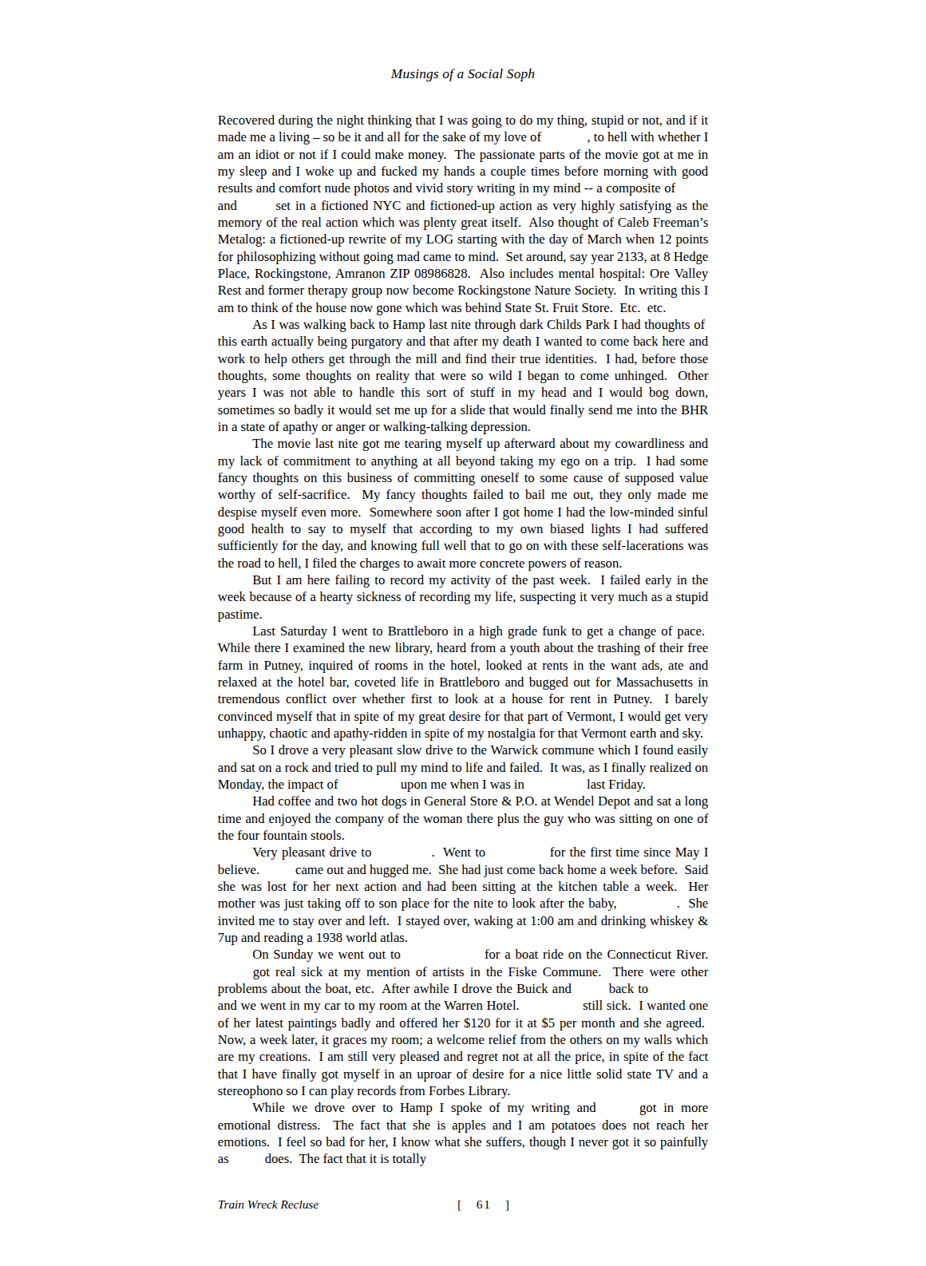Musings of a Social Soph
Recovered during the night thinking that I was going to do my thing, stupid or not, and if it made me a living – so be it and all for the sake of my love of , to hell with whether I am an idiot or not if I could make money. The passionate parts of the movie got at me in my sleep and I woke up and fucked my hands a couple times before morning with good results and comfort nude photos and vivid story writing in my mind -- a composite of and set in a fictioned NYC and fictioned-up action as very highly satisfying as the memory of the real action which was plenty great itself. Also thought of Caleb Freeman’s Metalog: a fictioned-up rewrite of my LOG starting with the day of March when 12 points for philosophizing without going mad came to mind. Set around, say year 2133, at 8 Hedge Place, Rockingstone, Amranon ZIP 08986828. Also includes mental hospital: Ore Valley Rest and former therapy group now become Rockingstone Nature Society. In writing this I am to think of the house now gone which was behind State St. Fruit Store. Etc. etc.
As I was walking back to Hamp last nite through dark Childs Park I had thoughts of this earth actually being purgatory and that after my death I wanted to come back here and work to help others get through the mill and find their true identities. I had, before those thoughts, some thoughts on reality that were so wild I began to come unhinged. Other years I was not able to handle this sort of stuff in my head and I would bog down, sometimes so badly it would set me up for a slide that would finally send me into the BHR in a state of apathy or anger or walking-talking depression.
The movie last nite got me tearing myself up afterward about my cowardliness and my lack of commitment to anything at all beyond taking my ego on a trip. I had some fancy thoughts on this business of committing oneself to some cause of supposed value worthy of self-sacrifice. My fancy thoughts failed to bail me out, they only made me despise myself even more. Somewhere soon after I got home I had the low-minded sinful good health to say to myself that according to my own biased lights I had suffered sufficiently for the day, and knowing full well that to go on with these self-lacerations was the road to hell, I filed the charges to await more concrete powers of reason.
But I am here failing to record my activity of the past week. I failed early in the week because of a hearty sickness of recording my life, suspecting it very much as a stupid pastime.
Last Saturday I went to Brattleboro in a high grade funk to get a change of pace. While there I examined the new library, heard from a youth about the trashing of their free farm in Putney, inquired of rooms in the hotel, looked at rents in the want ads, ate and relaxed at the hotel bar, coveted life in Brattleboro and bugged out for Massachusetts in tremendous conflict over whether first to look at a house for rent in Putney. I barely convinced myself that in spite of my great desire for that part of Vermont, I would get very unhappy, chaotic and apathy-ridden in spite of my nostalgia for that Vermont earth and sky.
So I drove a very pleasant slow drive to the Warwick commune which I found easily and sat on a rock and tried to pull my mind to life and failed. It was, as I finally realized on Monday, the impact of upon me when I was in last Friday.
Had coffee and two hot dogs in General Store & P.O. at Wendel Depot and sat a long time and enjoyed the company of the woman there plus the guy who was sitting on one of the four fountain stools.
Very pleasant drive to . Went to for the first time since May I believe. came out and hugged me. She had just come back home a week before. Said she was lost for her next action and had been sitting at the kitchen table a week. Her mother was just taking off to son place for the nite to look after the baby, . She invited me to stay over and left. I stayed over, waking at 1:00 am and drinking whiskey & 7up and reading a 1938 world atlas.
On Sunday we went out to for a boat ride on the Connecticut River. got real sick at my mention of artists in the Fiske Commune. There were other problems about the boat, etc. After awhile I drove the Buick and back to and we went in my car to my room at the Warren Hotel. still sick. I wanted one of her latest paintings badly and offered her $120 for it at $5 per month and she agreed. Now, a week later, it graces my room; a welcome relief from the others on my walls which are my creations. I am still very pleased and regret not at all the price, in spite of the fact that I have finally got myself in an uproar of desire for a nice little solid state TV and a stereophono so I can play records from Forbes Library.
While we drove over to Hamp I spoke of my writing and got in more emotional distress. The fact that she is apples and I am potatoes does not reach her emotions. I feel so bad for her, I know what she suffers, though I never got it so painfully as does. The fact that it is totally
Train Wreck Recluse [ 61 ]